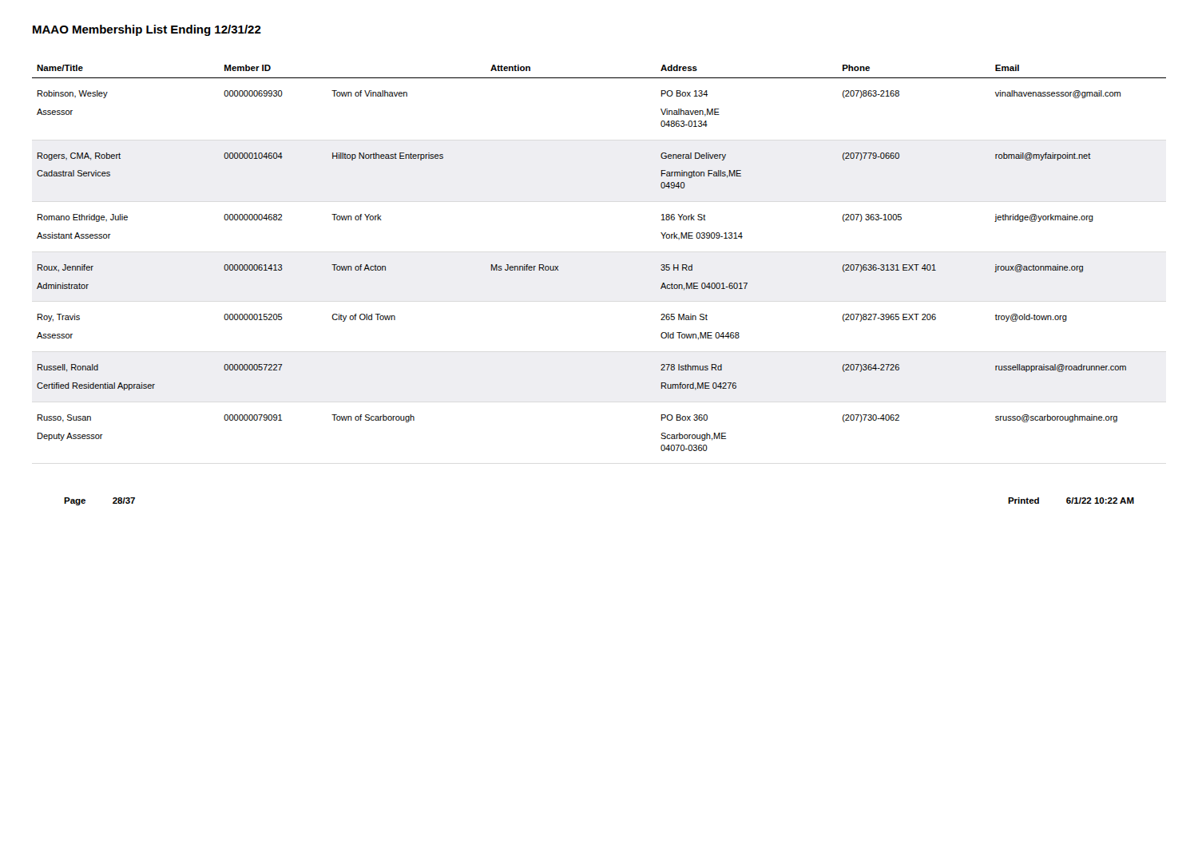MAAO Membership List Ending 12/31/22
| Name/Title | Member ID | | Attention | Address | Phone | Email |
| --- | --- | --- | --- | --- | --- | --- |
| Robinson, Wesley | 000000069930 | Town of Vinalhaven | | PO Box 134 | (207)863-2168 | vinalhavenassessor@gmail.com |
| Assessor | | | | Vinalhaven,ME 04863-0134 | | |
| Rogers, CMA, Robert | 000000104604 | Hilltop Northeast Enterprises | | General Delivery | (207)779-0660 | robmail@myfairpoint.net |
| Cadastral Services | | | | Farmington Falls,ME 04940 | | |
| Romano Ethridge, Julie | 000000004682 | Town of York | | 186 York St | (207) 363-1005 | jethridge@yorkmaine.org |
| Assistant Assessor | | | | York,ME 03909-1314 | | |
| Roux, Jennifer | 000000061413 | Town of Acton | Ms Jennifer Roux | 35 H Rd | (207)636-3131 EXT 401 | jroux@actonmaine.org |
| Administrator | | | | Acton,ME 04001-6017 | | |
| Roy, Travis | 000000015205 | City of Old Town | | 265 Main St | (207)827-3965 EXT 206 | troy@old-town.org |
| Assessor | | | | Old Town,ME 04468 | | |
| Russell, Ronald | 000000057227 | | | 278 Isthmus Rd | (207)364-2726 | russellappraisal@roadrunner.com |
| Certified Residential Appraiser | | | | Rumford,ME 04276 | | |
| Russo, Susan | 000000079091 | Town of Scarborough | | PO Box 360 | (207)730-4062 | srusso@scarboroughmaine.org |
| Deputy Assessor | | | | Scarborough,ME 04070-0360 | | |
Page 28/37 Printed 6/1/22 10:22 AM